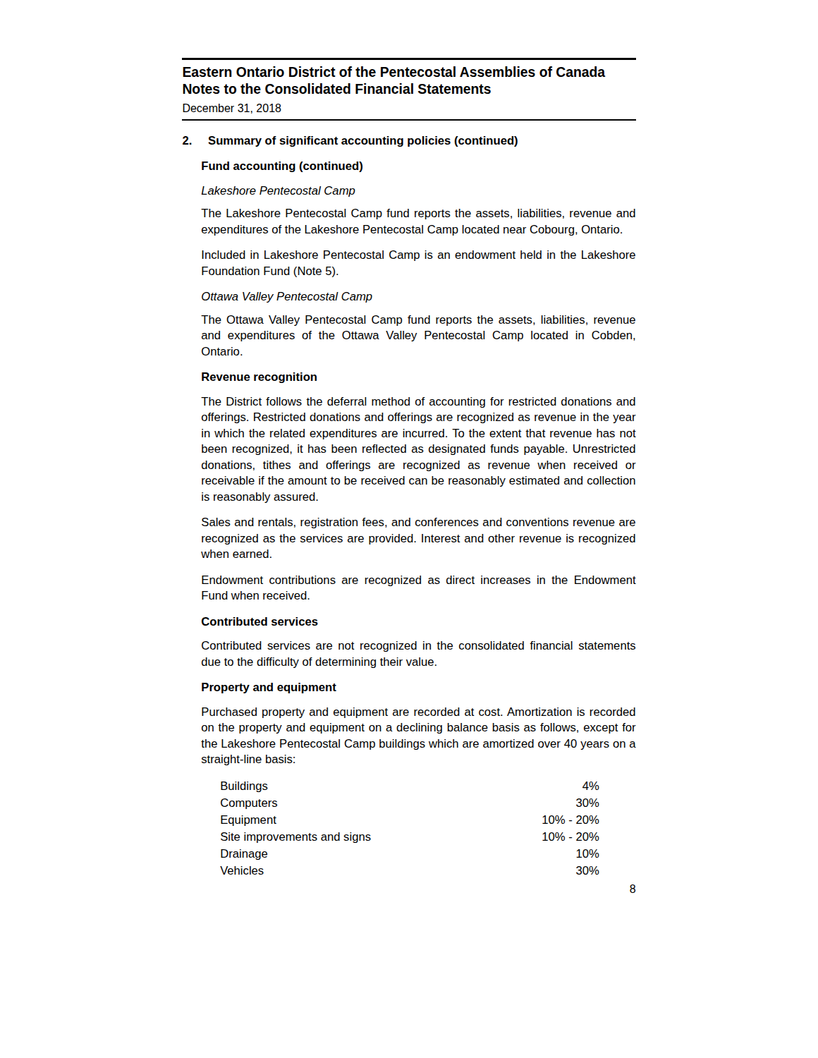Eastern Ontario District of the Pentecostal Assemblies of Canada
Notes to the Consolidated Financial Statements
December 31, 2018
2. Summary of significant accounting policies (continued)
Fund accounting (continued)
Lakeshore Pentecostal Camp
The Lakeshore Pentecostal Camp fund reports the assets, liabilities, revenue and expenditures of the Lakeshore Pentecostal Camp located near Cobourg, Ontario.
Included in Lakeshore Pentecostal Camp is an endowment held in the Lakeshore Foundation Fund (Note 5).
Ottawa Valley Pentecostal Camp
The Ottawa Valley Pentecostal Camp fund reports the assets, liabilities, revenue and expenditures of the Ottawa Valley Pentecostal Camp located in Cobden, Ontario.
Revenue recognition
The District follows the deferral method of accounting for restricted donations and offerings. Restricted donations and offerings are recognized as revenue in the year in which the related expenditures are incurred. To the extent that revenue has not been recognized, it has been reflected as designated funds payable. Unrestricted donations, tithes and offerings are recognized as revenue when received or receivable if the amount to be received can be reasonably estimated and collection is reasonably assured.
Sales and rentals, registration fees, and conferences and conventions revenue are recognized as the services are provided. Interest and other revenue is recognized when earned.
Endowment contributions are recognized as direct increases in the Endowment Fund when received.
Contributed services
Contributed services are not recognized in the consolidated financial statements due to the difficulty of determining their value.
Property and equipment
Purchased property and equipment are recorded at cost. Amortization is recorded on the property and equipment on a declining balance basis as follows, except for the Lakeshore Pentecostal Camp buildings which are amortized over 40 years on a straight-line basis:
| Buildings | 4% |
| Computers | 30% |
| Equipment | 10% - 20% |
| Site improvements and signs | 10% - 20% |
| Drainage | 10% |
| Vehicles | 30% |
8